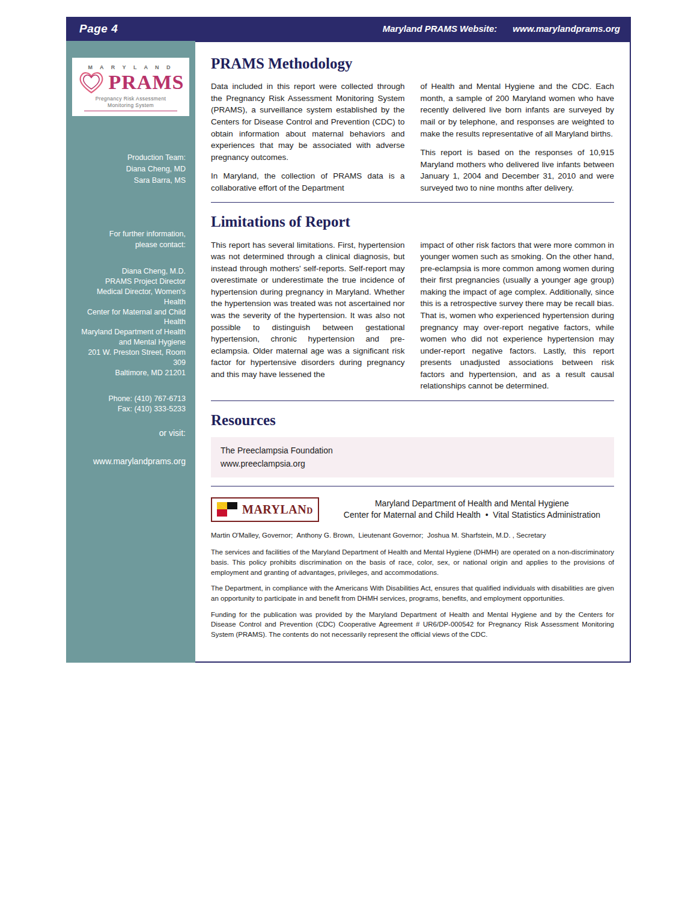Page 4
Maryland PRAMS Website: www.marylandprams.org
M A R Y L A N D
PRAMS
Pregnancy Risk Assessment
Monitoring System
Production Team:
Diana Cheng, MD
Sara Barra, MS
For further information,
please contact:
Diana Cheng, M.D.
PRAMS Project Director
Medical Director, Women's
Health
Center for Maternal and Child
Health
Maryland Department of Health
and Mental Hygiene
201 W. Preston Street, Room
309
Baltimore, MD 21201
Phone: (410) 767-6713
Fax: (410) 333-5233
or visit:
www.marylandprams.org
PRAMS Methodology
Data included in this report were collected through the Pregnancy Risk Assessment Monitoring System (PRAMS), a surveillance system established by the Centers for Disease Control and Prevention (CDC) to obtain information about maternal behaviors and experiences that may be associated with adverse pregnancy outcomes.
In Maryland, the collection of PRAMS data is a collaborative effort of the Department
of Health and Mental Hygiene and the CDC. Each month, a sample of 200 Maryland women who have recently delivered live born infants are surveyed by mail or by telephone, and responses are weighted to make the results representative of all Maryland births.
This report is based on the responses of 10,915 Maryland mothers who delivered live infants between January 1, 2004 and December 31, 2010 and were surveyed two to nine months after delivery.
Limitations of Report
This report has several limitations. First, hypertension was not determined through a clinical diagnosis, but instead through mothers' self-reports. Self-report may overestimate or underestimate the true incidence of hypertension during pregnancy in Maryland. Whether the hypertension was treated was not ascertained nor was the severity of the hypertension. It was also not possible to distinguish between gestational hypertension, chronic hypertension and pre-eclampsia. Older maternal age was a significant risk factor for hypertensive disorders during pregnancy and this may have lessened the
impact of other risk factors that were more common in younger women such as smoking. On the other hand, pre-eclampsia is more common among women during their first pregnancies (usually a younger age group) making the impact of age complex. Additionally, since this is a retrospective survey there may be recall bias. That is, women who experienced hypertension during pregnancy may over-report negative factors, while women who did not experience hypertension may under-report negative factors. Lastly, this report presents unadjusted associations between risk factors and hypertension, and as a result causal relationships cannot be determined.
Resources
The Preeclampsia Foundation
www.preeclampsia.org
MARYLAND
Maryland Department of Health and Mental Hygiene
Center for Maternal and Child Health • Vital Statistics Administration
Martin O'Malley, Governor; Anthony G. Brown, Lieutenant Governor; Joshua M. Sharfstein, M.D. , Secretary
The services and facilities of the Maryland Department of Health and Mental Hygiene (DHMH) are operated on a non-discriminatory basis. This policy prohibits discrimination on the basis of race, color, sex, or national origin and applies to the provisions of employment and granting of advantages, privileges, and accommodations.
The Department, in compliance with the Americans With Disabilities Act, ensures that qualified individuals with disabilities are given an opportunity to participate in and benefit from DHMH services, programs, benefits, and employment opportunities.
Funding for the publication was provided by the Maryland Department of Health and Mental Hygiene and by the Centers for Disease Control and Prevention (CDC) Cooperative Agreement # UR6/DP-000542 for Pregnancy Risk Assessment Monitoring System (PRAMS). The contents do not necessarily represent the official views of the CDC.